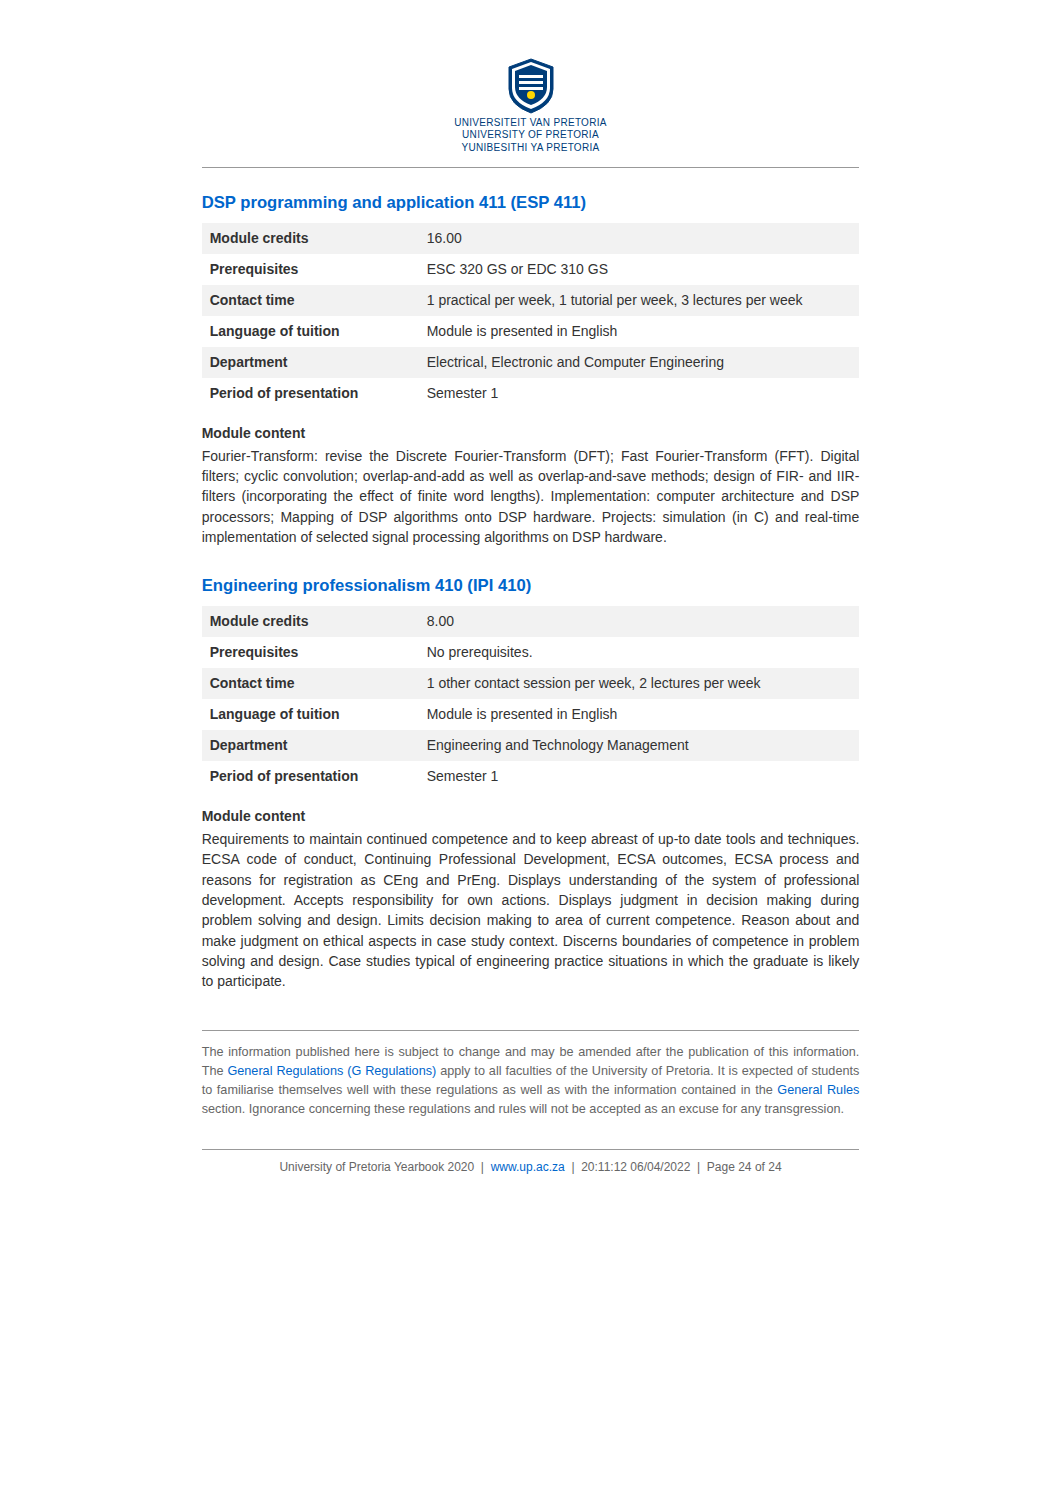UNIVERSITEIT VAN PRETORIA
UNIVERSITY OF PRETORIA
YUNIBESITHI YA PRETORIA
DSP programming and application 411 (ESP 411)
| Module credits | 16.00 |
| Prerequisites | ESC 320 GS or EDC 310 GS |
| Contact time | 1 practical per week, 1 tutorial per week, 3 lectures per week |
| Language of tuition | Module is presented in English |
| Department | Electrical, Electronic and Computer Engineering |
| Period of presentation | Semester 1 |
Module content
Fourier-Transform: revise the Discrete Fourier-Transform (DFT); Fast Fourier-Transform (FFT). Digital filters; cyclic convolution; overlap-and-add as well as overlap-and-save methods; design of FIR- and IIR-filters (incorporating the effect of finite word lengths). Implementation: computer architecture and DSP processors; Mapping of DSP algorithms onto DSP hardware. Projects: simulation (in C) and real-time implementation of selected signal processing algorithms on DSP hardware.
Engineering professionalism 410 (IPI 410)
| Module credits | 8.00 |
| Prerequisites | No prerequisites. |
| Contact time | 1 other contact session per week, 2 lectures per week |
| Language of tuition | Module is presented in English |
| Department | Engineering and Technology Management |
| Period of presentation | Semester 1 |
Module content
Requirements to maintain continued competence and to keep abreast of up-to date tools and techniques. ECSA code of conduct, Continuing Professional Development, ECSA outcomes, ECSA process and reasons for registration as CEng and PrEng. Displays understanding of the system of professional development. Accepts responsibility for own actions. Displays judgment in decision making during problem solving and design. Limits decision making to area of current competence. Reason about and make judgment on ethical aspects in case study context. Discerns boundaries of competence in problem solving and design. Case studies typical of engineering practice situations in which the graduate is likely to participate.
The information published here is subject to change and may be amended after the publication of this information. The General Regulations (G Regulations) apply to all faculties of the University of Pretoria. It is expected of students to familiarise themselves well with these regulations as well as with the information contained in the General Rules section. Ignorance concerning these regulations and rules will not be accepted as an excuse for any transgression.
University of Pretoria Yearbook 2020 | www.up.ac.za | 20:11:12 06/04/2022 | Page 24 of 24